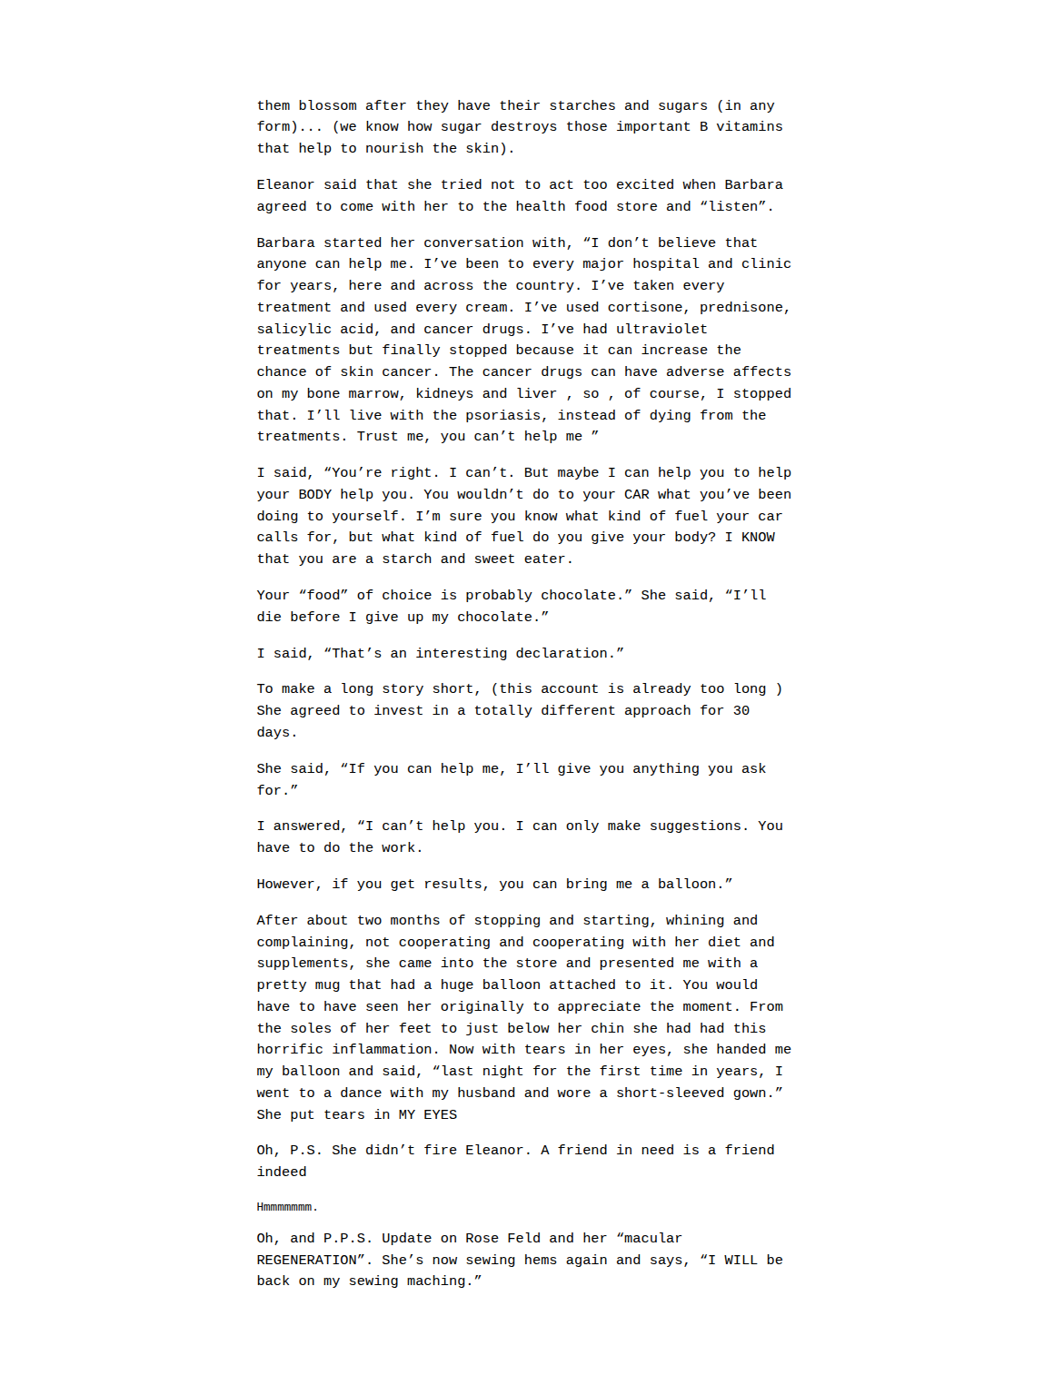them blossom after they have their starches and sugars (in any form)... (we know how sugar destroys those important B vitamins that help to nourish the skin).
Eleanor said that she tried not to act too excited when Barbara agreed to come with her to the health food store and “listen”.
Barbara started her conversation with, “I don’t believe that anyone can help me. I’ve been to every major hospital and clinic for years, here and across the country. I’ve taken every treatment and used every cream. I’ve used cortisone, prednisone, salicylic acid, and cancer drugs. I’ve had ultraviolet treatments but finally stopped because it can increase the chance of skin cancer. The cancer drugs can have adverse affects on my bone marrow, kidneys and liver , so , of course, I stopped that. I’ll live with the psoriasis, instead of dying from the treatments. Trust me, you can’t help me ”
I said, “You’re right. I can’t. But maybe I can help you to help your BODY help you. You wouldn’t do to your CAR what you’ve been doing to yourself. I’m sure you know what kind of fuel your car calls for, but what kind of fuel do you give your body? I KNOW that you are a starch and sweet eater.
Your “food” of choice is probably chocolate.” She said, “I’ll die before I give up my chocolate.”
I said, “That’s an interesting declaration.”
To make a long story short, (this account is already too long ) She agreed to invest in a totally different approach for 30 days.
She said, “If you can help me, I’ll give you anything you ask for.”
I answered, “I can’t help you. I can only make suggestions. You have to do the work.
However, if you get results, you can bring me a balloon.”
After about two months of stopping and starting, whining and complaining, not cooperating and cooperating with her diet and supplements, she came into the store and presented me with a pretty mug that had a huge balloon attached to it. You would have to have seen her originally to appreciate the moment. From the soles of her feet to just below her chin she had had this horrific inflammation. Now with tears in her eyes, she handed me my balloon and said, “last night for the first time in years, I went to a dance with my husband and wore a short-sleeved gown.” She put tears in MY EYES
Oh, P.S. She didn’t fire Eleanor. A friend in need is a friend indeed
Hmmmmmmm.
Oh, and P.P.S. Update on Rose Feld and her “macular REGENERATION”. She’s now sewing hems again and says, “I WILL be back on my sewing maching.”